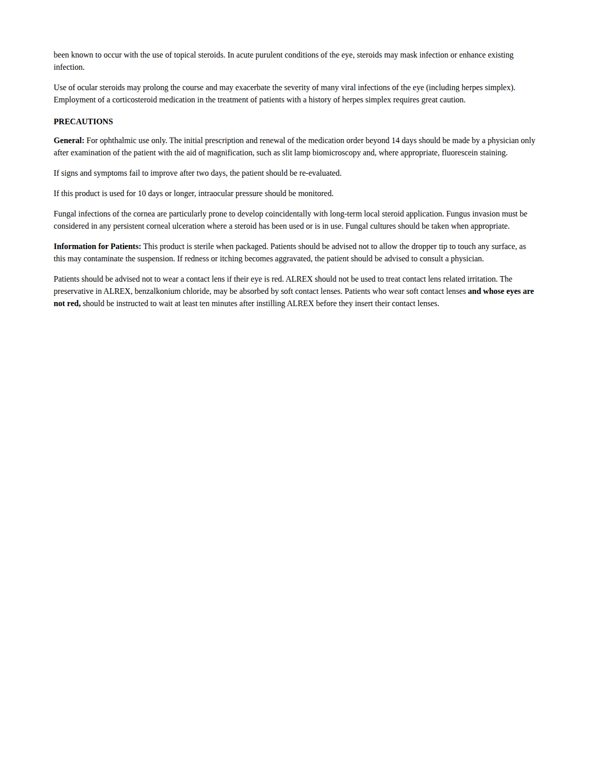been known to occur with the use of topical steroids. In acute purulent conditions of the eye, steroids may mask infection or enhance existing infection.
Use of ocular steroids may prolong the course and may exacerbate the severity of many viral infections of the eye (including herpes simplex). Employment of a corticosteroid medication in the treatment of patients with a history of herpes simplex requires great caution.
PRECAUTIONS
General: For ophthalmic use only. The initial prescription and renewal of the medication order beyond 14 days should be made by a physician only after examination of the patient with the aid of magnification, such as slit lamp biomicroscopy and, where appropriate, fluorescein staining.
If signs and symptoms fail to improve after two days, the patient should be re-evaluated.
If this product is used for 10 days or longer, intraocular pressure should be monitored.
Fungal infections of the cornea are particularly prone to develop coincidentally with long-term local steroid application. Fungus invasion must be considered in any persistent corneal ulceration where a steroid has been used or is in use. Fungal cultures should be taken when appropriate.
Information for Patients: This product is sterile when packaged. Patients should be advised not to allow the dropper tip to touch any surface, as this may contaminate the suspension. If redness or itching becomes aggravated, the patient should be advised to consult a physician.
Patients should be advised not to wear a contact lens if their eye is red. ALREX should not be used to treat contact lens related irritation. The preservative in ALREX, benzalkonium chloride, may be absorbed by soft contact lenses. Patients who wear soft contact lenses and whose eyes are not red, should be instructed to wait at least ten minutes after instilling ALREX before they insert their contact lenses.